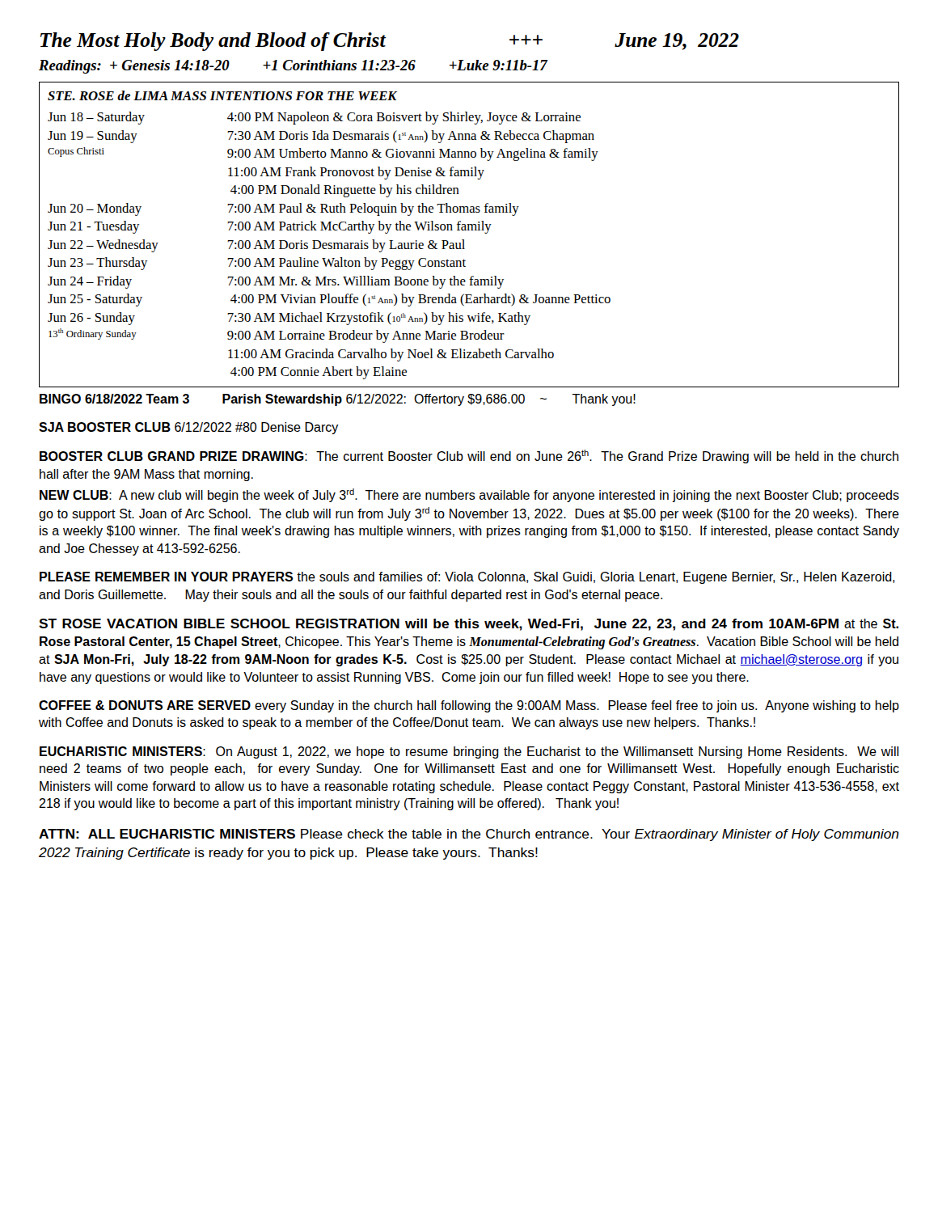The Most Holy Body and Blood of Christ +++ June 19, 2022
Readings: + Genesis 14:18-20 +1 Corinthians 11:23-26 +Luke 9:11b-17
STE. ROSE de LIMA MASS INTENTIONS FOR THE WEEK
| Jun 18 – Saturday | 4:00 PM Napoleon & Cora Boisvert by Shirley, Joyce & Lorraine |
| Jun 19 – Sunday | 7:30 AM Doris Ida Desmarais ( 1 st Ann ) by Anna & Rebecca Chapman |
| Copus Christi | 9:00 AM Umberto Manno & Giovanni Manno by Angelina & family |
| | 11:00 AM Frank Pronovost by Denise & family |
| | 4:00 PM Donald Ringuette by his children |
| Jun 20 – Monday | 7:00 AM Paul & Ruth Peloquin by the Thomas family |
| Jun 21 - Tuesday | 7:00 AM Patrick McCarthy by the Wilson family |
| Jun 22 – Wednesday | 7:00 AM Doris Desmarais by Laurie & Paul |
| Jun 23 – Thursday | 7:00 AM Pauline Walton by Peggy Constant |
| Jun 24 – Friday | 7:00 AM Mr. & Mrs. Willliam Boone by the family |
| Jun 25 - Saturday | 4:00 PM Vivian Plouffe ( 1 st Ann ) by Brenda (Earhardt) & Joanne Pettico |
| Jun 26 - Sunday | 7:30 AM Michael Krzystofik ( 10 th Ann ) by his wife, Kathy |
| 13 th Ordinary Sunday | 9:00 AM Lorraine Brodeur by Anne Marie Brodeur |
| | 11:00 AM Gracinda Carvalho by Noel & Elizabeth Carvalho |
| | 4:00 PM Connie Abert by Elaine |
BINGO 6/18/2022 Team 3 Parish Stewardship 6/12/2022: Offertory $9,686.00 ~ Thank you!
SJA BOOSTER CLUB 6/12/2022 #80 Denise Darcy
BOOSTER CLUB GRAND PRIZE DRAWING: The current Booster Club will end on June 26th. The Grand Prize Drawing will be held in the church hall after the 9AM Mass that morning.
NEW CLUB: A new club will begin the week of July 3rd. There are numbers available for anyone interested in joining the next Booster Club; proceeds go to support St. Joan of Arc School. The club will run from July 3rd to November 13, 2022. Dues at $5.00 per week ($100 for the 20 weeks). There is a weekly $100 winner. The final week's drawing has multiple winners, with prizes ranging from $1,000 to $150. If interested, please contact Sandy and Joe Chessey at 413-592-6256.
PLEASE REMEMBER IN YOUR PRAYERS the souls and families of: Viola Colonna, Skal Guidi, Gloria Lenart, Eugene Bernier, Sr., Helen Kazeroid, and Doris Guillemette. May their souls and all the souls of our faithful departed rest in God's eternal peace.
ST ROSE VACATION BIBLE SCHOOL REGISTRATION will be this week, Wed-Fri, June 22, 23, and 24 from 10AM-6PM at the St. Rose Pastoral Center, 15 Chapel Street, Chicopee. This Year's Theme is Monumental-Celebrating God's Greatness. Vacation Bible School will be held at SJA Mon-Fri, July 18-22 from 9AM-Noon for grades K-5. Cost is $25.00 per Student. Please contact Michael at michael@sterose.org if you have any questions or would like to Volunteer to assist Running VBS. Come join our fun filled week! Hope to see you there.
COFFEE & DONUTS ARE SERVED every Sunday in the church hall following the 9:00AM Mass. Please feel free to join us. Anyone wishing to help with Coffee and Donuts is asked to speak to a member of the Coffee/Donut team. We can always use new helpers. Thanks.!
EUCHARISTIC MINISTERS: On August 1, 2022, we hope to resume bringing the Eucharist to the Willimansett Nursing Home Residents. We will need 2 teams of two people each, for every Sunday. One for Willimansett East and one for Willimansett West. Hopefully enough Eucharistic Ministers will come forward to allow us to have a reasonable rotating schedule. Please contact Peggy Constant, Pastoral Minister 413-536-4558, ext 218 if you would like to become a part of this important ministry (Training will be offered). Thank you!
ATTN: ALL EUCHARISTIC MINISTERS Please check the table in the Church entrance. Your Extraordinary Minister of Holy Communion 2022 Training Certificate is ready for you to pick up. Please take yours. Thanks!